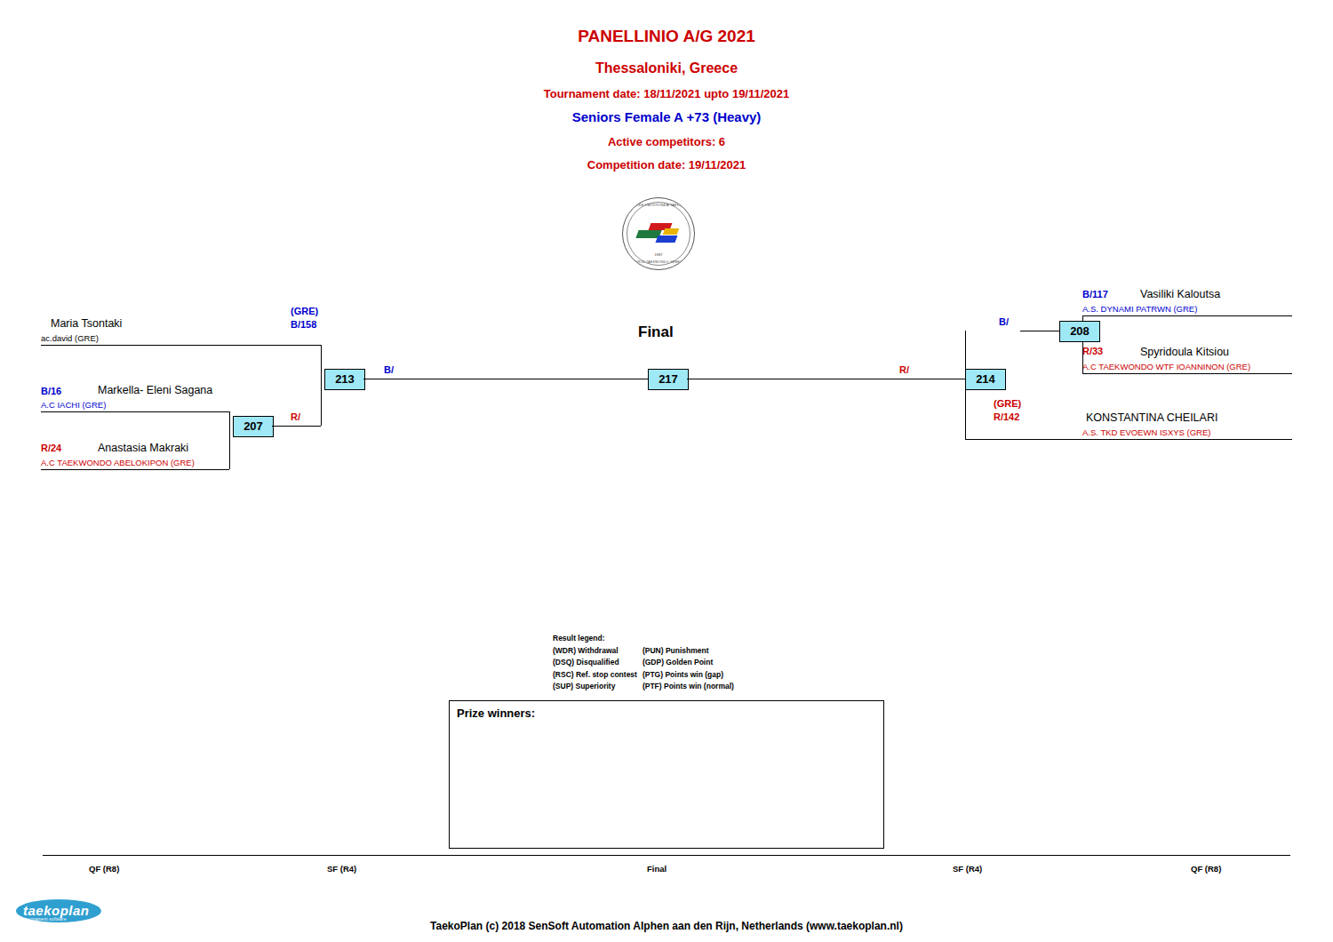PANELLINIO A/G 2021
Thessaloniki, Greece
Tournament date: 18/11/2021 upto 19/11/2021
Seniors Female A +73 (Heavy)
Active competitors: 6
Competition date: 19/11/2021
ΕΛΛΗΝΙΚΗ ΟΜΟΣΠΟΝΔΙΑ ΤΑΕΚΒΟΝΤΟ
1987
WORLD TAEKWONDO GREECE
Maria Tsontaki
ac.david (GRE)
(GRE)
B/158
B/16
Markella- Eleni Sagana
A.C IACHI (GRE)
R/24
Anastasia Makraki
A.C TAEKWONDO ABELOKIPON (GRE)
207
R/
213
B/
Final
217
B/117
Vasiliki Kaloutsa
A.S. DYNAMI PATRWN (GRE)
R/33
Spyridoula Kitsiou
A.C TAEKWONDO WTF IOANNINON (GRE)
208
B/
(GRE)
R/142
KONSTANTINA CHEILARI
A.S. TKD EVOEWN ISXYS (GRE)
214
R/
Result legend:
| (WDR) Withdrawal | (PUN) Punishment |
| (DSQ) Disqualified | (GDP) Golden Point |
| (RSC) Ref. stop contest | (PTG) Points win (gap) |
| (SUP) Superiority | (PTF) Points win (normal) |
Prize winners:
QF (R8)
SF (R4)
Final
SF (R4)
QF (R8)
taekoplan
tournament software
TaekoPlan (c) 2018 SenSoft Automation Alphen aan den Rijn, Netherlands (www.taekoplan.nl)